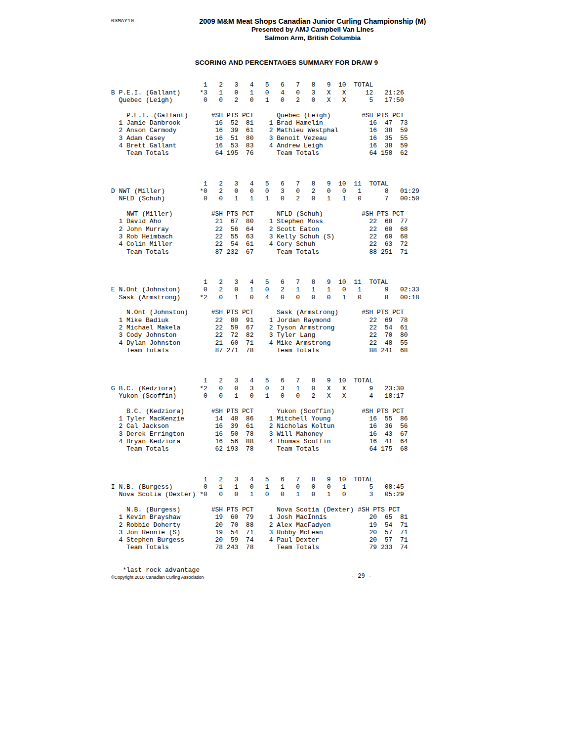03MAY10
2009 M&M Meat Shops Canadian Junior Curling Championship (M)
Presented by AMJ Campbell Van Lines
Salmon Arm, British Columbia
SCORING AND PERCENTAGES SUMMARY FOR DRAW 9
                        1   2   3   4   5   6   7   8   9  10  TOTAL
B P.E.I. (Gallant)     *3   1   0   1   0   4   0   3   X   X     12   21:26
  Quebec (Leigh)        0   0   2   0   1   0   2   0   X   X      5   17:50

    P.E.I. (Gallant)      #SH PTS PCT      Quebec (Leigh)        #SH PTS PCT
  1 Jamie Danbrook         16  52  81    1 Brad Hamelin            16  47  73
  2 Anson Carmody          16  39  61    2 Mathieu Westphal        16  38  59
  3 Adam Casey             16  51  80    3 Benoit Vezeau           16  35  55
  4 Brett Gallant          16  53  83    4 Andrew Leigh            16  38  59
    Team Totals            64 195  76      Team Totals             64 158  62



                        1   2   3   4   5   6   7   8   9  10  11  TOTAL
D NWT (Miller)         *0   2   0   0   0   3   0   2   0   0   1      8   01:29
  NFLD (Schuh)          0   0   1   1   1   0   2   0   1   1   0      7   00:50

    NWT (Miller)          #SH PTS PCT      NFLD (Schuh)          #SH PTS PCT
  1 David Aho              21  67  80    1 Stephen Moss            22  68  77
  2 John Murray            22  56  64    2 Scott Eaton             22  60  68
  3 Rob Heimbach           22  55  63    3 Kelly Schuh (S)         22  60  68
  4 Colin Miller           22  54  61    4 Cory Schuh              22  63  72
    Team Totals            87 232  67      Team Totals             88 251  71



                        1   2   3   4   5   6   7   8   9  10  11  TOTAL
E N.Ont (Johnston)      0   2   0   1   0   2   1   1   1   0   1      9   02:33
  Sask (Armstrong)     *2   0   1   0   4   0   0   0   0   1   0      8   00:18

    N.Ont (Johnston)      #SH PTS PCT      Sask (Armstrong)      #SH PTS PCT
  1 Mike Badiuk            22  80  91    1 Jordan Raymond          22  69  78
  2 Michael Makela         22  59  67    2 Tyson Armstrong         22  54  61
  3 Cody Johnston          22  72  82    3 Tyler Lang              22  70  80
  4 Dylan Johnston         21  60  71    4 Mike Armstrong          22  48  55
    Team Totals            87 271  78      Team Totals             88 241  68



                        1   2   3   4   5   6   7   8   9  10  TOTAL
G B.C. (Kedziora)      *2   0   0   3   0   3   1   0   X   X      9   23:30
  Yukon (Scoffin)       0   0   1   0   1   0   0   2   X   X      4   18:17

    B.C. (Kedziora)       #SH PTS PCT      Yukon (Scoffin)       #SH PTS PCT
  1 Tyler MacKenzie        14  48  86    1 Mitchell Young          16  55  86
  2 Cal Jackson            16  39  61    2 Nicholas Koltun         16  36  56
  3 Derek Errington        16  50  78    3 Will Mahoney            16  43  67
  4 Bryan Kedziora         16  56  88    4 Thomas Scoffin          16  41  64
    Team Totals            62 193  78      Team Totals             64 175  68



                        1   2   3   4   5   6   7   8   9  10  TOTAL
I N.B. (Burgess)        0   1   1   0   1   1   0   0   0   1      5   08:45
  Nova Scotia (Dexter) *0   0   0   1   0   0   1   0   1   0      3   05:29

    N.B. (Burgess)        #SH PTS PCT      Nova Scotia (Dexter) #SH PTS PCT
  1 Kevin Brayshaw         19  60  79    1 Josh MacInnis           20  65  81
  2 Robbie Doherty         20  70  88    2 Alex MacFadyen          19  54  71
  3 Jon Rennie (S)         19  54  71    3 Robby McLean            20  57  71
  4 Stephen Burgess        20  59  74    4 Paul Dexter             20  57  71
    Team Totals            78 243  78      Team Totals             79 233  74


   *last rock advantage
©Copyright 2010 Canadian Curling Association
- 29 -